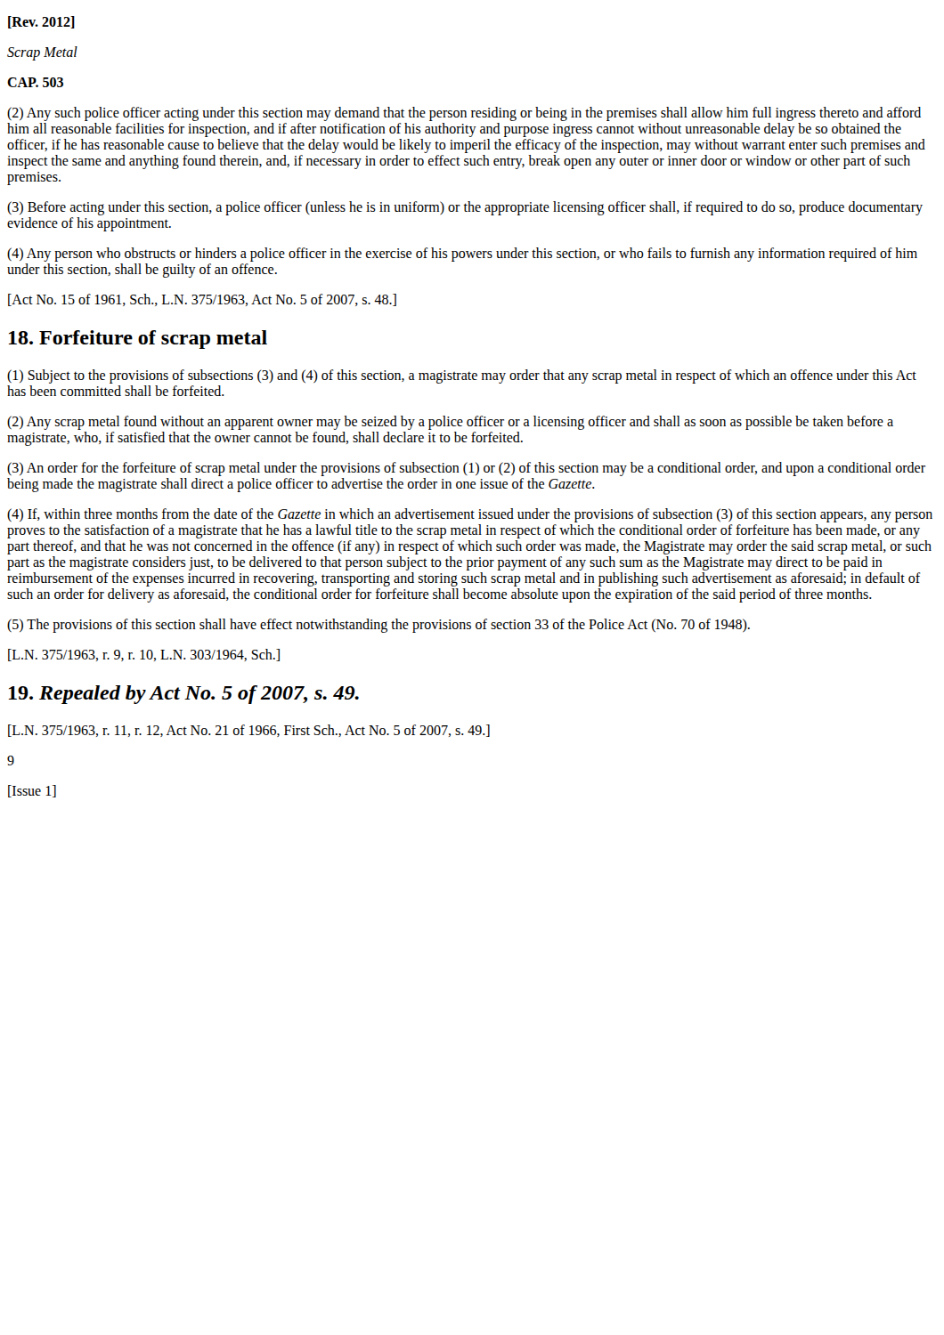[Rev. 2012]
Scrap Metal
CAP. 503
(2) Any such police officer acting under this section may demand that the person residing or being in the premises shall allow him full ingress thereto and afford him all reasonable facilities for inspection, and if after notification of his authority and purpose ingress cannot without unreasonable delay be so obtained the officer, if he has reasonable cause to believe that the delay would be likely to imperil the efficacy of the inspection, may without warrant enter such premises and inspect the same and anything found therein, and, if necessary in order to effect such entry, break open any outer or inner door or window or other part of such premises.
(3) Before acting under this section, a police officer (unless he is in uniform) or the appropriate licensing officer shall, if required to do so, produce documentary evidence of his appointment.
(4) Any person who obstructs or hinders a police officer in the exercise of his powers under this section, or who fails to furnish any information required of him under this section, shall be guilty of an offence.
[Act No. 15 of 1961, Sch., L.N. 375/1963, Act No. 5 of 2007, s. 48.]
18. Forfeiture of scrap metal
(1) Subject to the provisions of subsections (3) and (4) of this section, a magistrate may order that any scrap metal in respect of which an offence under this Act has been committed shall be forfeited.
(2) Any scrap metal found without an apparent owner may be seized by a police officer or a licensing officer and shall as soon as possible be taken before a magistrate, who, if satisfied that the owner cannot be found, shall declare it to be forfeited.
(3) An order for the forfeiture of scrap metal under the provisions of subsection (1) or (2) of this section may be a conditional order, and upon a conditional order being made the magistrate shall direct a police officer to advertise the order in one issue of the Gazette.
(4) If, within three months from the date of the Gazette in which an advertisement issued under the provisions of subsection (3) of this section appears, any person proves to the satisfaction of a magistrate that he has a lawful title to the scrap metal in respect of which the conditional order of forfeiture has been made, or any part thereof, and that he was not concerned in the offence (if any) in respect of which such order was made, the Magistrate may order the said scrap metal, or such part as the magistrate considers just, to be delivered to that person subject to the prior payment of any such sum as the Magistrate may direct to be paid in reimbursement of the expenses incurred in recovering, transporting and storing such scrap metal and in publishing such advertisement as aforesaid; in default of such an order for delivery as aforesaid, the conditional order for forfeiture shall become absolute upon the expiration of the said period of three months.
(5) The provisions of this section shall have effect notwithstanding the provisions of section 33 of the Police Act (No. 70 of 1948).
[L.N. 375/1963, r. 9, r. 10, L.N. 303/1964, Sch.]
19. Repealed by Act No. 5 of 2007, s. 49.
[L.N. 375/1963, r. 11, r. 12, Act No. 21 of 1966, First Sch., Act No. 5 of 2007, s. 49.]
9
[Issue 1]